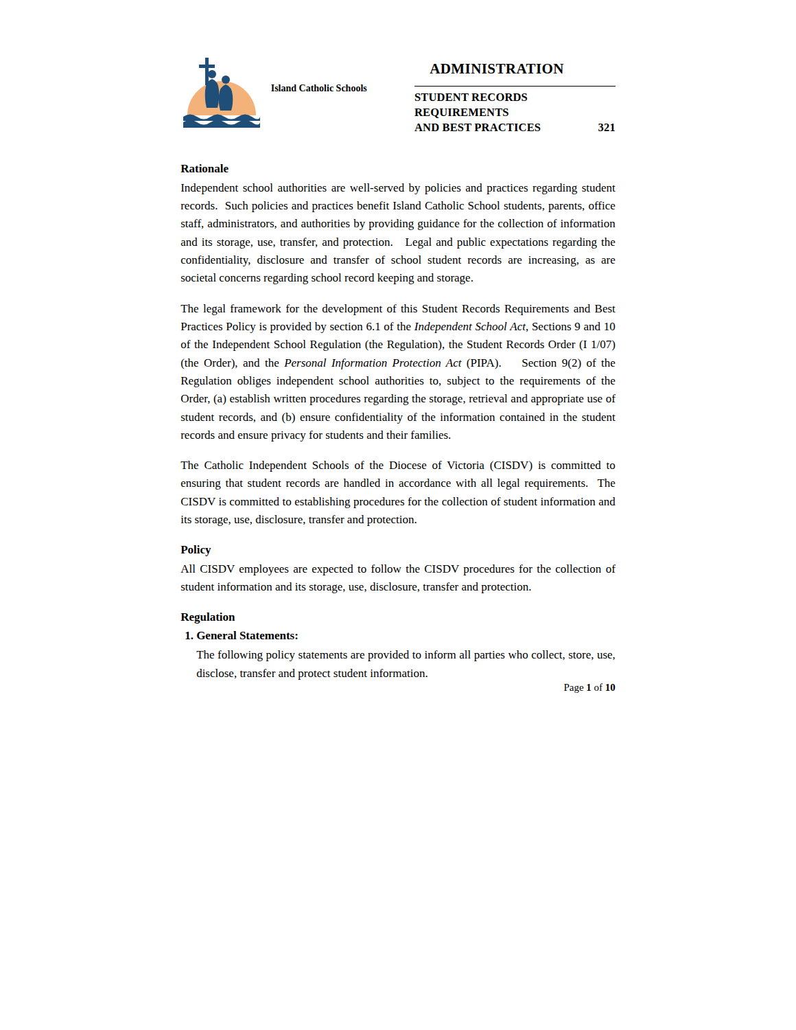Island Catholic Schools
ADMINISTRATION
STUDENT RECORDS REQUIREMENTS
AND BEST PRACTICES 321
Rationale
Independent school authorities are well-served by policies and practices regarding student records. Such policies and practices benefit Island Catholic School students, parents, office staff, administrators, and authorities by providing guidance for the collection of information and its storage, use, transfer, and protection. Legal and public expectations regarding the confidentiality, disclosure and transfer of school student records are increasing, as are societal concerns regarding school record keeping and storage.
The legal framework for the development of this Student Records Requirements and Best Practices Policy is provided by section 6.1 of the Independent School Act, Sections 9 and 10 of the Independent School Regulation (the Regulation), the Student Records Order (I 1/07) (the Order), and the Personal Information Protection Act (PIPA). Section 9(2) of the Regulation obliges independent school authorities to, subject to the requirements of the Order, (a) establish written procedures regarding the storage, retrieval and appropriate use of student records, and (b) ensure confidentiality of the information contained in the student records and ensure privacy for students and their families.
The Catholic Independent Schools of the Diocese of Victoria (CISDV) is committed to ensuring that student records are handled in accordance with all legal requirements. The CISDV is committed to establishing procedures for the collection of student information and its storage, use, disclosure, transfer and protection.
Policy
All CISDV employees are expected to follow the CISDV procedures for the collection of student information and its storage, use, disclosure, transfer and protection.
Regulation
General Statements:
The following policy statements are provided to inform all parties who collect, store, use, disclose, transfer and protect student information.
Page 1 of 10